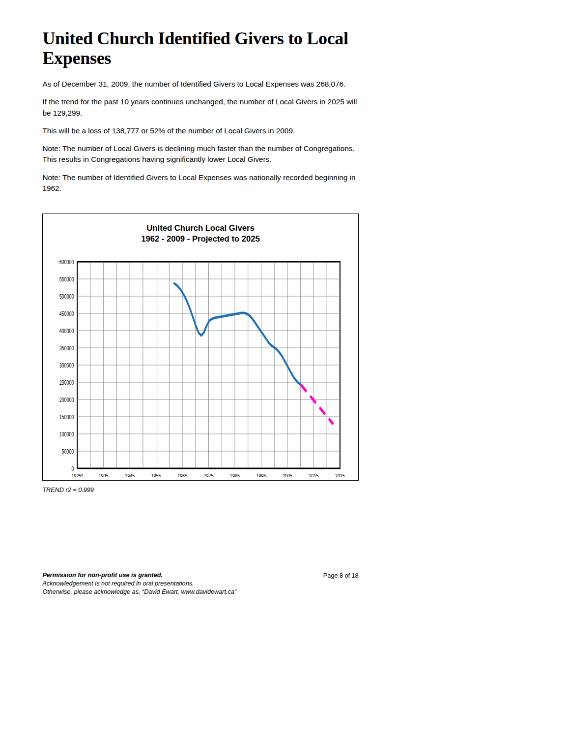United Church Identified Givers to Local Expenses
As of December 31, 2009, the number of Identified Givers to Local Expenses was 268,076.
If the trend for the past 10 years continues unchanged, the number of Local Givers in 2025 will be 129,299.
This will be a loss of 138,777 or 52% of the number of Local Givers in 2009.
Note: The number of Local Givers is declining much faster than the number of Congregations. This results in Congregations having significantly lower Local Givers.
Note: The number of Identified Givers to Local Expenses was nationally recorded beginning in 1962.
United Church Local Givers
1962 - 2009 - Projected to 2025
600000 550000 500000 450000 400000 350000 300000 250000 200000 150000 100000 50000 0 1925* 1935 1945 1955 1965 1975 1985 1995 2005 2015 2025
TREND r2 = 0.999
Permission for non-profit use is granted.
Acknowledgement is not required in oral presentations.
Otherwise, please acknowledge as, “David Ewart, www.davidewart.ca”
Page 8 of 18